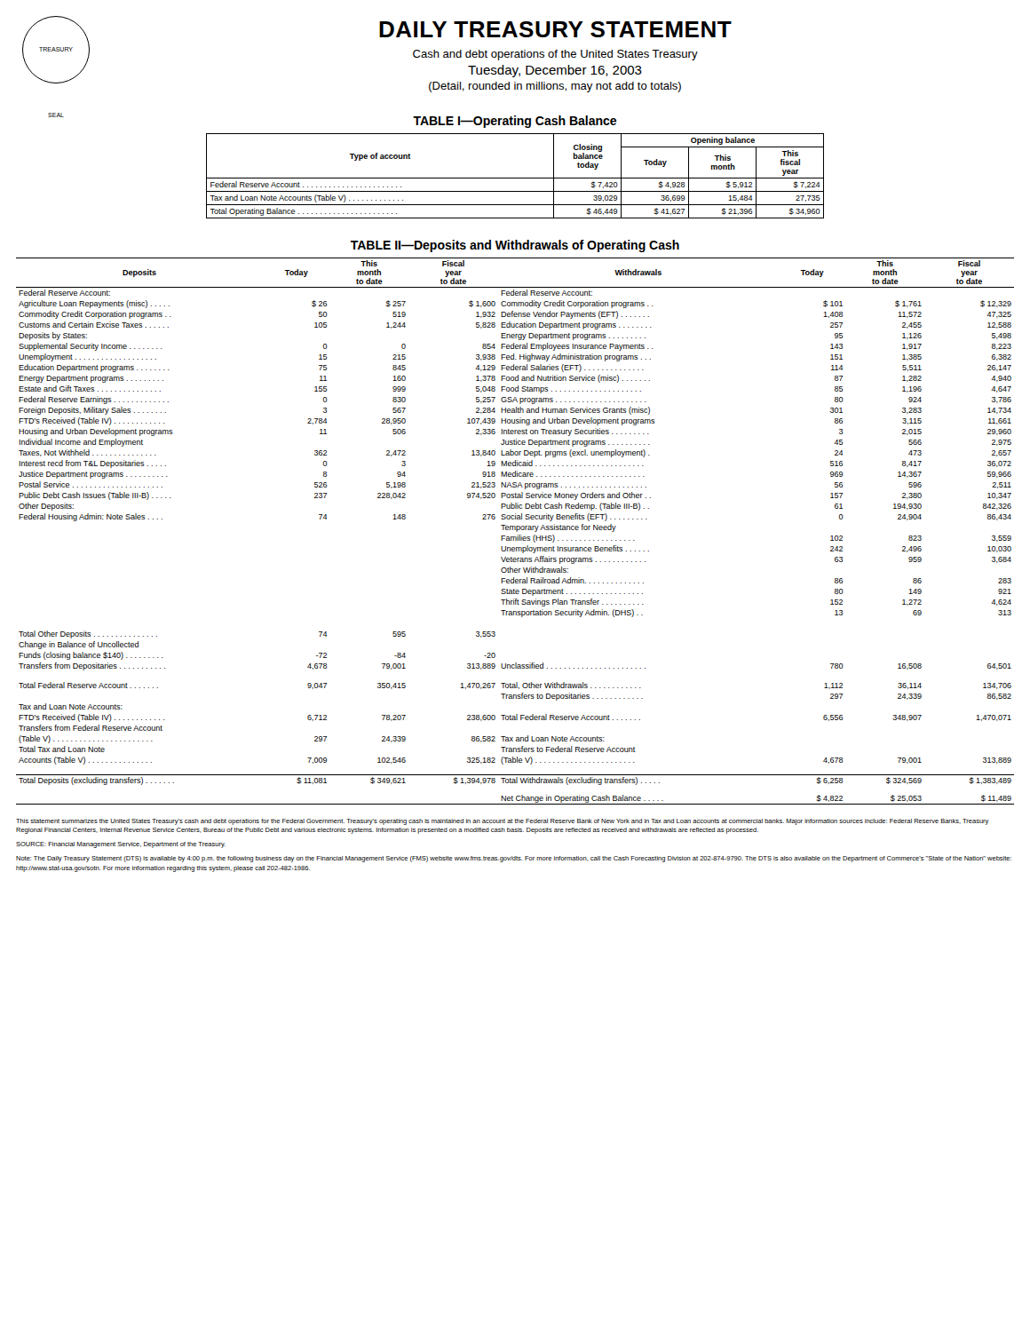TREASURY
SEAL
DAILY TREASURY STATEMENT
Cash and debt operations of the United States Treasury
Tuesday, December 16, 2003
(Detail, rounded in millions, may not add to totals)
TABLE I—Operating Cash Balance
| Type of account | Closing balance today | Opening balance |
| --- | --- | --- |
| Today | This month | This fiscal year |
| Federal Reserve Account . . . . . . . . . . . . . . . . . . . . . . . | $ 7,420 | $ 4,928 | $ 5,912 | $ 7,224 |
| Tax and Loan Note Accounts (Table V) . . . . . . . . . . . . . | 39,029 | 36,699 | 15,484 | 27,735 |
| Total Operating Balance . . . . . . . . . . . . . . . . . . . . . . . | $ 46,449 | $ 41,627 | $ 21,396 | $ 34,960 |
TABLE II—Deposits and Withdrawals of Operating Cash
| Deposits | Today | This month to date | Fiscal year to date | Withdrawals | Today | This month to date | Fiscal year to date |
| --- | --- | --- | --- | --- | --- | --- | --- |
| Federal Reserve Account: | | | | Federal Reserve Account: | | | |
| Agriculture Loan Repayments (misc) . . . . . | $ 26 | $ 257 | $ 1,600 | Commodity Credit Corporation programs . . | $ 101 | $ 1,761 | $ 12,329 |
| Commodity Credit Corporation programs . . | 50 | 519 | 1,932 | Defense Vendor Payments (EFT) . . . . . . . | 1,408 | 11,572 | 47,325 |
| Customs and Certain Excise Taxes . . . . . . | 105 | 1,244 | 5,828 | Education Department programs . . . . . . . . | 257 | 2,455 | 12,588 |
| Deposits by States: | | | | Energy Department programs . . . . . . . . . | 95 | 1,126 | 5,498 |
| Supplemental Security Income . . . . . . . . | 0 | 0 | 854 | Federal Employees Insurance Payments . . | 143 | 1,917 | 8,223 |
| Unemployment . . . . . . . . . . . . . . . . . . . | 15 | 215 | 3,938 | Fed. Highway Administration programs . . . | 151 | 1,385 | 6,382 |
| Education Department programs . . . . . . . . | 75 | 845 | 4,129 | Federal Salaries (EFT) . . . . . . . . . . . . . . | 114 | 5,511 | 26,147 |
| Energy Department programs . . . . . . . . . | 11 | 160 | 1,378 | Food and Nutrition Service (misc) . . . . . . . | 87 | 1,282 | 4,940 |
| Estate and Gift Taxes . . . . . . . . . . . . . . . | 155 | 999 | 5,048 | Food Stamps . . . . . . . . . . . . . . . . . . . . . | 85 | 1,196 | 4,647 |
| Federal Reserve Earnings . . . . . . . . . . . . . | 0 | 830 | 5,257 | GSA programs . . . . . . . . . . . . . . . . . . . . . | 80 | 924 | 3,786 |
| Foreign Deposits, Military Sales . . . . . . . . | 3 | 567 | 2,284 | Health and Human Services Grants (misc) | 301 | 3,283 | 14,734 |
| FTD's Received (Table IV) . . . . . . . . . . . . | 2,784 | 28,950 | 107,439 | Housing and Urban Development programs | 86 | 3,115 | 11,661 |
| Housing and Urban Development programs | 11 | 506 | 2,336 | Interest on Treasury Securities . . . . . . . . . | 3 | 2,015 | 29,960 |
| Individual Income and Employment | | | | Justice Department programs . . . . . . . . . . | 45 | 566 | 2,975 |
| Taxes, Not Withheld . . . . . . . . . . . . . . . | 362 | 2,472 | 13,840 | Labor Dept. prgms (excl. unemployment) . | 24 | 473 | 2,657 |
| Interest recd from T&L Depositaries . . . . . | 0 | 3 | 19 | Medicaid . . . . . . . . . . . . . . . . . . . . . . . . . | 516 | 8,417 | 36,072 |
| Justice Department programs . . . . . . . . . . | 8 | 94 | 918 | Medicare . . . . . . . . . . . . . . . . . . . . . . . . . | 969 | 14,367 | 59,966 |
| Postal Service . . . . . . . . . . . . . . . . . . . . . | 526 | 5,198 | 21,523 | NASA programs . . . . . . . . . . . . . . . . . . . . | 56 | 596 | 2,511 |
| Public Debt Cash Issues (Table III-B) . . . . . | 237 | 228,042 | 974,520 | Postal Service Money Orders and Other . . | 157 | 2,380 | 10,347 |
| Other Deposits: | | | | Public Debt Cash Redemp. (Table III-B) . . | 61 | 194,930 | 842,326 |
| Federal Housing Admin: Note Sales . . . . | 74 | 148 | 276 | Social Security Benefits (EFT) . . . . . . . . . | 0 | 24,904 | 86,434 |
| | | | | Temporary Assistance for Needy | | | |
| | | | | Families (HHS) . . . . . . . . . . . . . . . . . . | 102 | 823 | 3,559 |
| | | | | Unemployment Insurance Benefits . . . . . . | 242 | 2,496 | 10,030 |
| | | | | Veterans Affairs programs . . . . . . . . . . . . | 63 | 959 | 3,684 |
| | | | | Other Withdrawals: | | | |
| | | | | Federal Railroad Admin. . . . . . . . . . . . . . | 86 | 86 | 283 |
| | | | | State Department . . . . . . . . . . . . . . . . . . | 80 | 149 | 921 |
| | | | | Thrift Savings Plan Transfer . . . . . . . . . . | 152 | 1,272 | 4,624 |
| | | | | Transportation Security Admin. (DHS) . . | 13 | 69 | 313 |
| Total Other Deposits . . . . . . . . . . . . . . . | 74 | 595 | 3,553 | | | | |
| Change in Balance of Uncollected | | | | | | | |
| Funds (closing balance $140) . . . . . . . . . | -72 | -84 | -20 | | | | |
| Transfers from Depositaries . . . . . . . . . . . | 4,678 | 79,001 | 313,889 | Unclassified . . . . . . . . . . . . . . . . . . . . . . . | 780 | 16,508 | 64,501 |
| Total Federal Reserve Account . . . . . . . | 9,047 | 350,415 | 1,470,267 | Total, Other Withdrawals . . . . . . . . . . . . | 1,112 | 36,114 | 134,706 |
| | | | | Transfers to Depositaries . . . . . . . . . . . . | 297 | 24,339 | 86,582 |
| Tax and Loan Note Accounts: | | | | | | | |
| FTD's Received (Table IV) . . . . . . . . . . . . | 6,712 | 78,207 | 238,600 | Total Federal Reserve Account . . . . . . . | 6,556 | 348,907 | 1,470,071 |
| Transfers from Federal Reserve Account | | | | | | | |
| (Table V) . . . . . . . . . . . . . . . . . . . . . . . | 297 | 24,339 | 86,582 | Tax and Loan Note Accounts: | | | |
| Total Tax and Loan Note | | | | Transfers to Federal Reserve Account | | | |
| Accounts (Table V) . . . . . . . . . . . . . . . | 7,009 | 102,546 | 325,182 | (Table V) . . . . . . . . . . . . . . . . . . . . . . . | 4,678 | 79,001 | 313,889 |
| Total Deposits (excluding transfers) . . . . . . . | $ 11,081 | $ 349,621 | $ 1,394,978 | Total Withdrawals (excluding transfers) . . . . . | $ 6,258 | $ 324,569 | $ 1,383,489 |
| | | | | Net Change in Operating Cash Balance . . . . . | $ 4,822 | $ 25,053 | $ 11,489 |
This statement summarizes the United States Treasury's cash and debt operations for the Federal Government. Treasury's operating cash is maintained in an account at the Federal Reserve Bank of New York and in Tax and Loan accounts at commercial banks. Major information sources include: Federal Reserve Banks, Treasury Regional Financial Centers, Internal Revenue Service Centers, Bureau of the Public Debt and various electronic systems. Information is presented on a modified cash basis. Deposits are reflected as received and withdrawals are reflected as processed.
SOURCE: Financial Management Service, Department of the Treasury.
Note: The Daily Treasury Statement (DTS) is available by 4:00 p.m. the following business day on the Financial Management Service (FMS) website www.fms.treas.gov/dts. For more information, call the Cash Forecasting Division at 202-874-9790. The DTS is also available on the Department of Commerce's "State of the Nation" website: http://www.stat-usa.gov/sotn. For more information regarding this system, please call 202-482-1986.